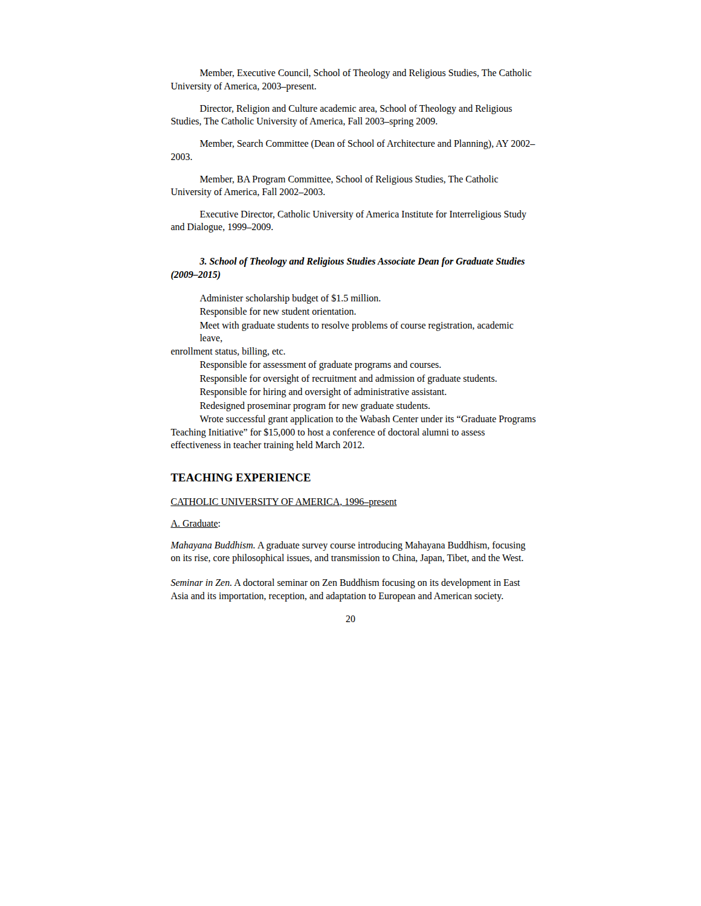Member, Executive Council, School of Theology and Religious Studies, The Catholic University of America, 2003–present.
Director, Religion and Culture academic area, School of Theology and Religious Studies, The Catholic University of America, Fall 2003–spring 2009.
Member, Search Committee (Dean of School of Architecture and Planning), AY 2002–2003.
Member, BA Program Committee, School of Religious Studies, The Catholic University of America, Fall 2002–2003.
Executive Director, Catholic University of America Institute for Interreligious Study and Dialogue, 1999–2009.
3. School of Theology and Religious Studies Associate Dean for Graduate Studies (2009–2015)
Administer scholarship budget of $1.5 million.
Responsible for new student orientation.
Meet with graduate students to resolve problems of course registration, academic leave,enrollment status, billing, etc.
Responsible for assessment of graduate programs and courses.
Responsible for oversight of recruitment and admission of graduate students.
Responsible for hiring and oversight of administrative assistant.
Redesigned proseminar program for new graduate students.
Wrote successful grant application to the Wabash Center under its “Graduate ProgramsTeaching Initiative” for $15,000 to host a conference of doctoral alumni to assess effectiveness in teacher training held March 2012.
TEACHING EXPERIENCE
CATHOLIC UNIVERSITY OF AMERICA, 1996–present
A. Graduate:
Mahayana Buddhism. A graduate survey course introducing Mahayana Buddhism, focusing on its rise, core philosophical issues, and transmission to China, Japan, Tibet, and the West.
Seminar in Zen. A doctoral seminar on Zen Buddhism focusing on its development in East Asia and its importation, reception, and adaptation to European and American society.
20